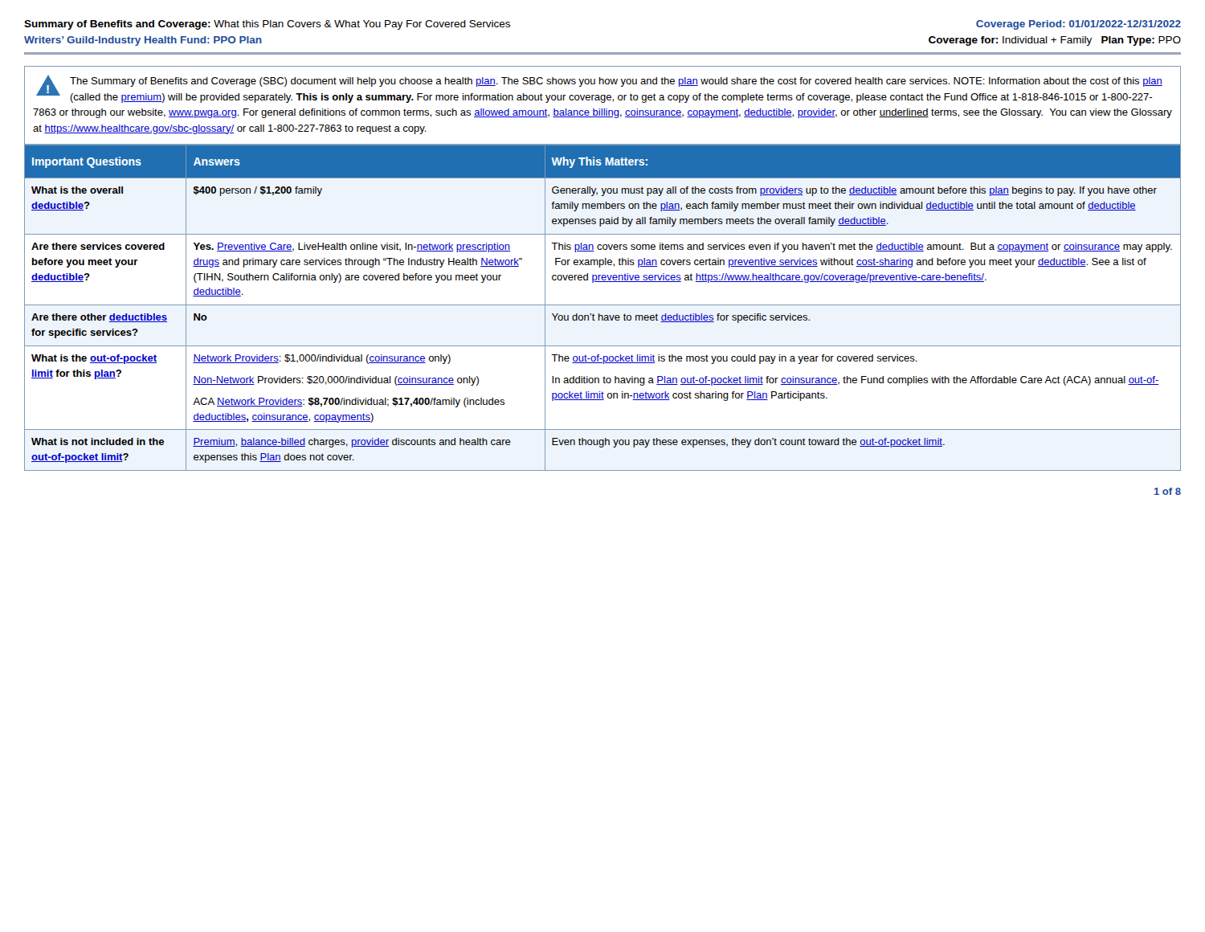Summary of Benefits and Coverage: What this Plan Covers & What You Pay For Covered Services
Writers’ Guild-Industry Health Fund: PPO Plan
Coverage Period: 01/01/2022-12/31/2022
Coverage for: Individual + Family Plan Type: PPO
The Summary of Benefits and Coverage (SBC) document will help you choose a health plan. The SBC shows you how you and the plan would share the cost for covered health care services. NOTE: Information about the cost of this plan (called the premium) will be provided separately. This is only a summary. For more information about your coverage, or to get a copy of the complete terms of coverage, please contact the Fund Office at 1-818-846-1015 or 1-800-227-7863 or through our website, www.pwga.org. For general definitions of common terms, such as allowed amount, balance billing, coinsurance, copayment, deductible, provider, or other underlined terms, see the Glossary. You can view the Glossary at https://www.healthcare.gov/sbc-glossary/ or call 1-800-227-7863 to request a copy.
| Important Questions | Answers | Why This Matters: |
| --- | --- | --- |
| What is the overall deductible ? | $400 person / $1,200 family | Generally, you must pay all of the costs from providers up to the deductible amount before this plan begins to pay. If you have other family members on the plan , each family member must meet their own individual deductible until the total amount of deductible expenses paid by all family members meets the overall family deductible . |
| Are there services covered before you meet your deductible ? | Yes. Preventive Care , LiveHealth online visit, In- network prescription drugs and primary care services through “The Industry Health Network ” (TIHN, Southern California only) are covered before you meet your deductible . | This plan covers some items and services even if you haven’t met the deductible amount. But a copayment or coinsurance may apply. For example, this plan covers certain preventive services without cost-sharing and before you meet your deductible . See a list of covered preventive services at https://www.healthcare.gov/coverage/preventive-care-benefits/ . |
| Are there other deductibles for specific services? | No | You don’t have to meet deductibles for specific services. |
| What is the out-of-pocket limit for this plan ? | Network Providers : $1,000/individual ( coinsurance only) Non-Network Providers: $20,000/individual ( coinsurance only) ACA Network Providers : $8,700 /individual; $17,400 /family (includes deductibles , coinsurance , copayments ) | The out-of-pocket limit is the most you could pay in a year for covered services. In addition to having a Plan out-of-pocket limit for coinsurance , the Fund complies with the Affordable Care Act (ACA) annual out-of-pocket limit on in- network cost sharing for Plan Participants. |
| What is not included in the out-of-pocket limit ? | Premium , balance-billed charges, provider discounts and health care expenses this Plan does not cover. | Even though you pay these expenses, they don’t count toward the out-of-pocket limit . |
1 of 8